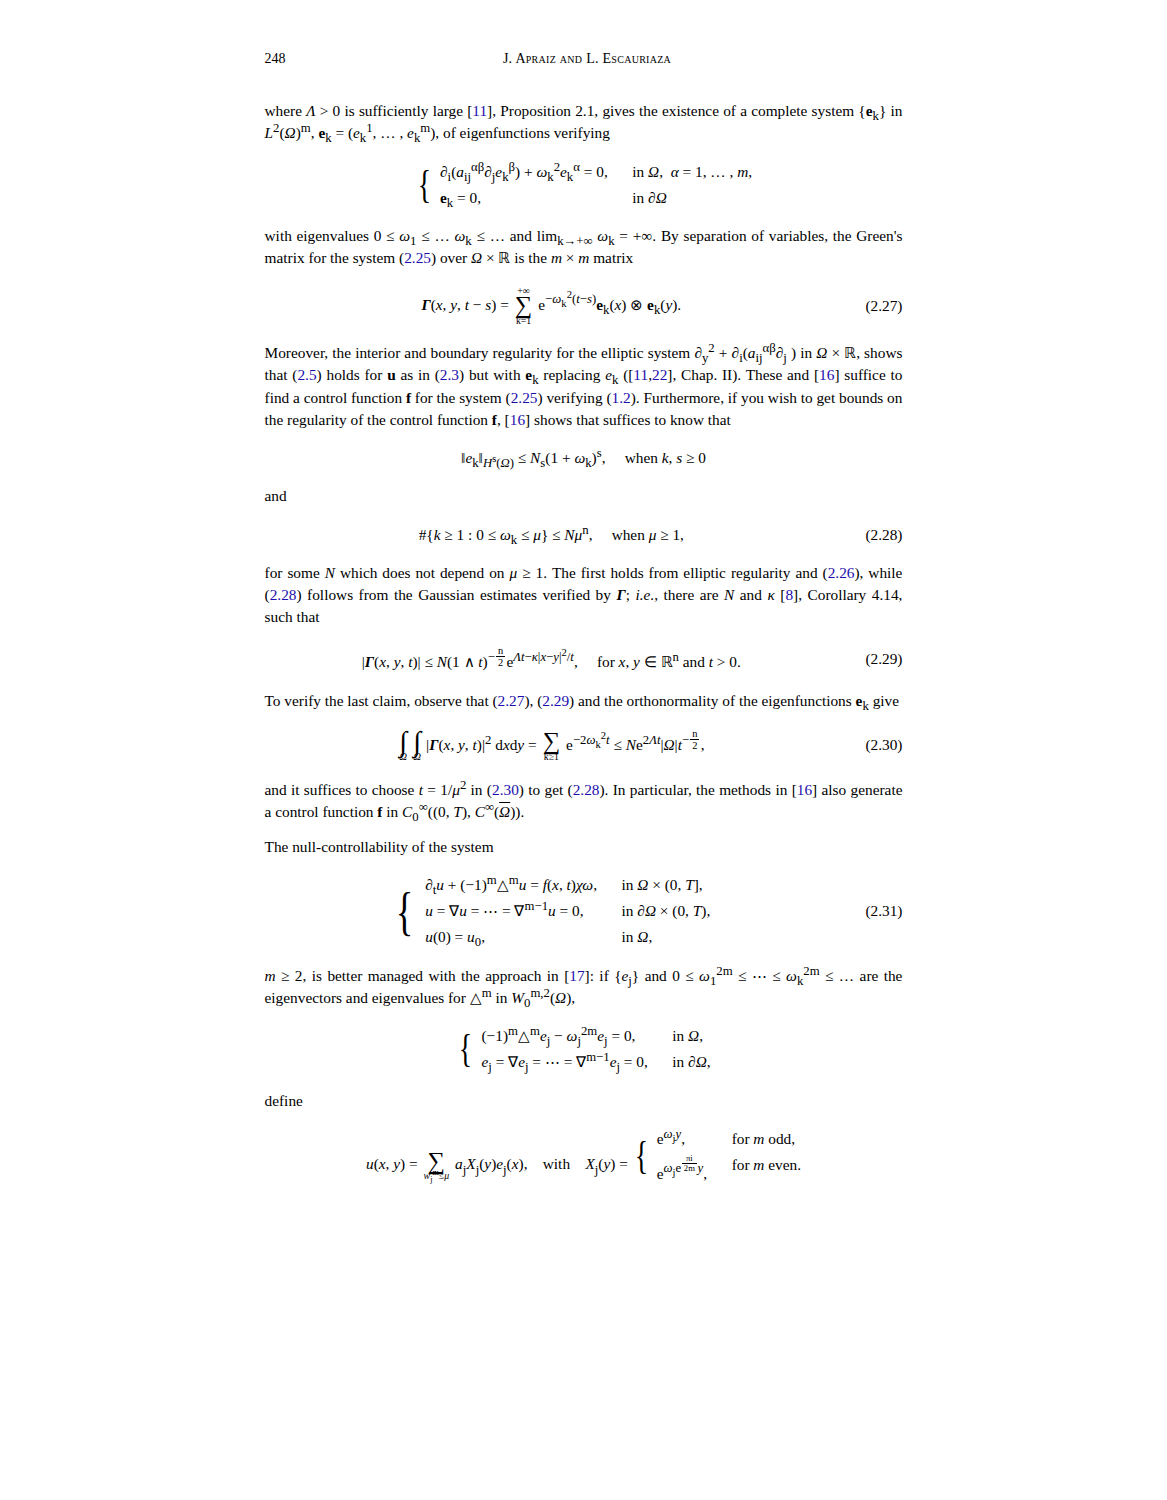248 J. Apraiz and L. Escauriaza
where Λ > 0 is sufficiently large [11], Proposition 2.1, gives the existence of a complete system {ek} in L2(Ω)m, ek = (ek1, … , ekm), of eigenfunctions verifying
{ ∂i(aijαβ∂jekβ) + ωk2ekα = 0, in Ω, α = 1, … , m, ek = 0, in ∂Ω
with eigenvalues 0 ≤ ω1 ≤ … ωk ≤ … and limk→+∞ ωk = +∞. By separation of variables, the Green's matrix for the system (2.25) over Ω × ℝ is the m × m matrix
Γ(x, y, t − s) = +∞∑k=1 e−ωk2(t−s)ek(x) ⊗ ek(y). (2.27)
Moreover, the interior and boundary regularity for the elliptic system ∂y2 + ∂i(aijαβ∂j ) in Ω × ℝ, shows that (2.5) holds for u as in (2.3) but with ek replacing ek ([11,22], Chap. II). These and [16] suffice to find a control function f for the system (2.25) verifying (1.2). Furthermore, if you wish to get bounds on the regularity of the control function f, [16] shows that suffices to know that
‖ek‖Hs(Ω) ≤ Ns(1 + ωk)s, when k, s ≥ 0
and
#{k ≥ 1 : 0 ≤ ωk ≤ μ} ≤ Nμn, when μ ≥ 1, (2.28)
for some N which does not depend on μ ≥ 1. The first holds from elliptic regularity and (2.26), while (2.28) follows from the Gaussian estimates verified by Γ; i.e., there are N and κ [8], Corollary 4.14, such that
|Γ(x, y, t)| ≤ N(1 ∧ t)−n 2eΛt−κ|x−y|2/t, for x, y ∈ ℝn and t > 0. (2.29)
To verify the last claim, observe that (2.27), (2.29) and the orthonormality of the eigenfunctions ek give
∫Ω ∫Ω |Γ(x, y, t)|2 dxdy = ∑k≥1 e−2ωk2t ≤ Ne2Λt|Ω|t−n 2, (2.30)
and it suffices to choose t = 1/μ2 in (2.30) to get (2.28). In particular, the methods in [16] also generate a control function f in C0∞((0, T), C∞(Ω)).
The null-controllability of the system
{ ∂tu + (−1)m△mu = f(x, t)χω, in Ω × (0, T], u = ∇u = ⋯ = ∇m−1u = 0, in ∂Ω × (0, T), u(0) = u0, in Ω, (2.31)
m ≥ 2, is better managed with the approach in [17]: if {ej} and 0 ≤ ω12m ≤ ⋯ ≤ ωk2m ≤ … are the eigenvectors and eigenvalues for △m in W0m,2(Ω),
{ (−1)m△mej − ωj2mej = 0, in Ω, ej = ∇ej = ⋯ = ∇m−1ej = 0, in ∂Ω,
define
u(x, y) = ∑wjm≤μ ajXj(y)ej(x), with Xj(y) = { eωjy, for m odd, eωjeπi 2my, for m even.